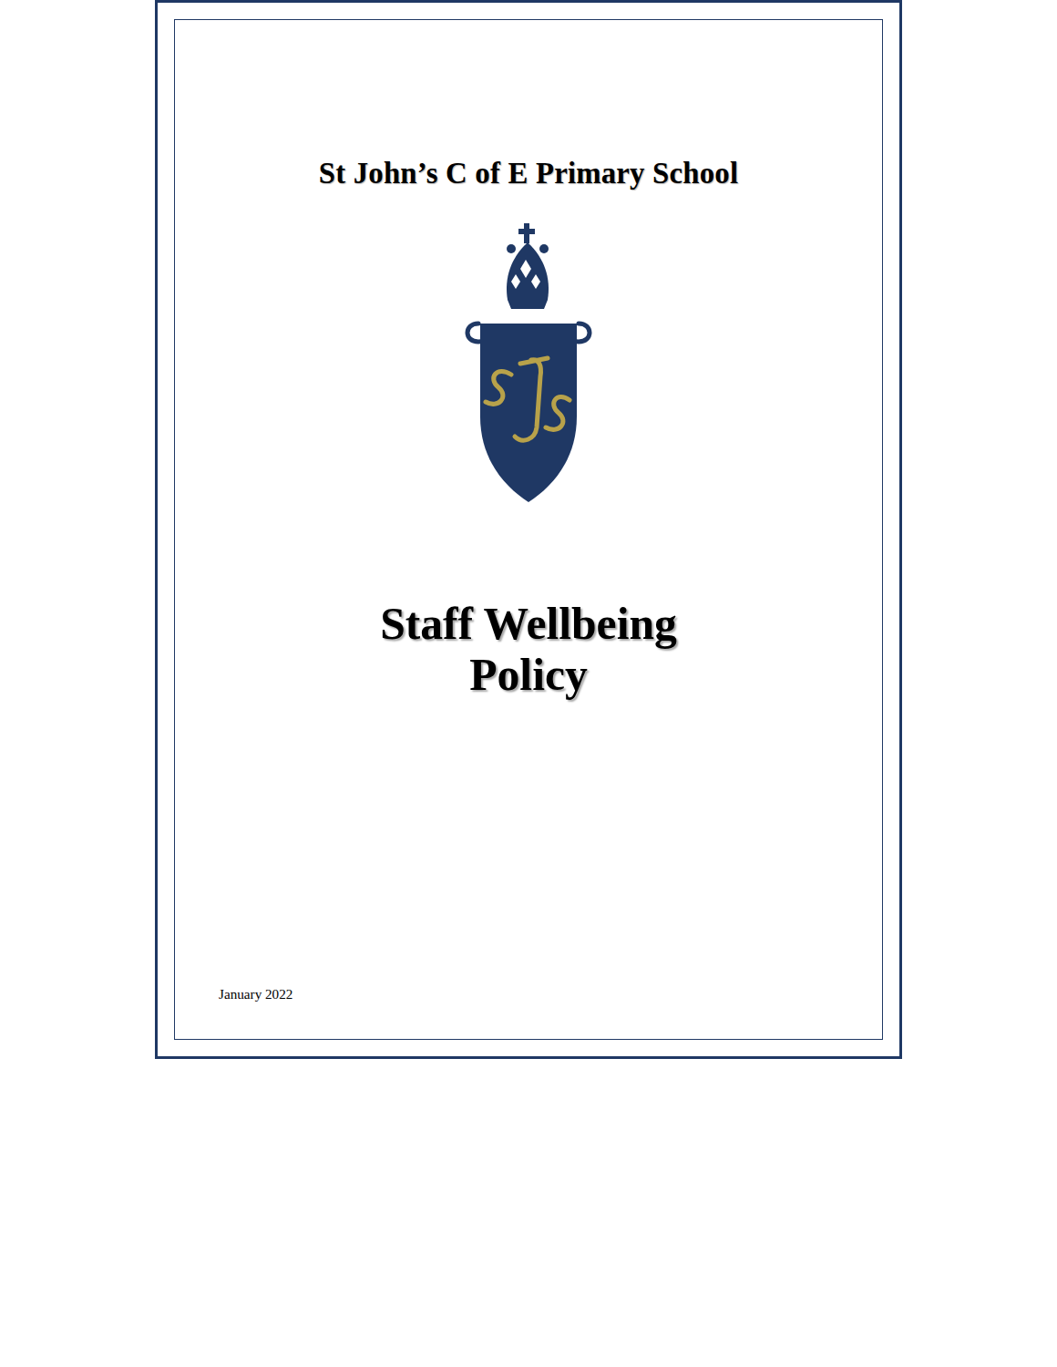St John’s C of E Primary School
Staff Wellbeing
Policy
January 2022